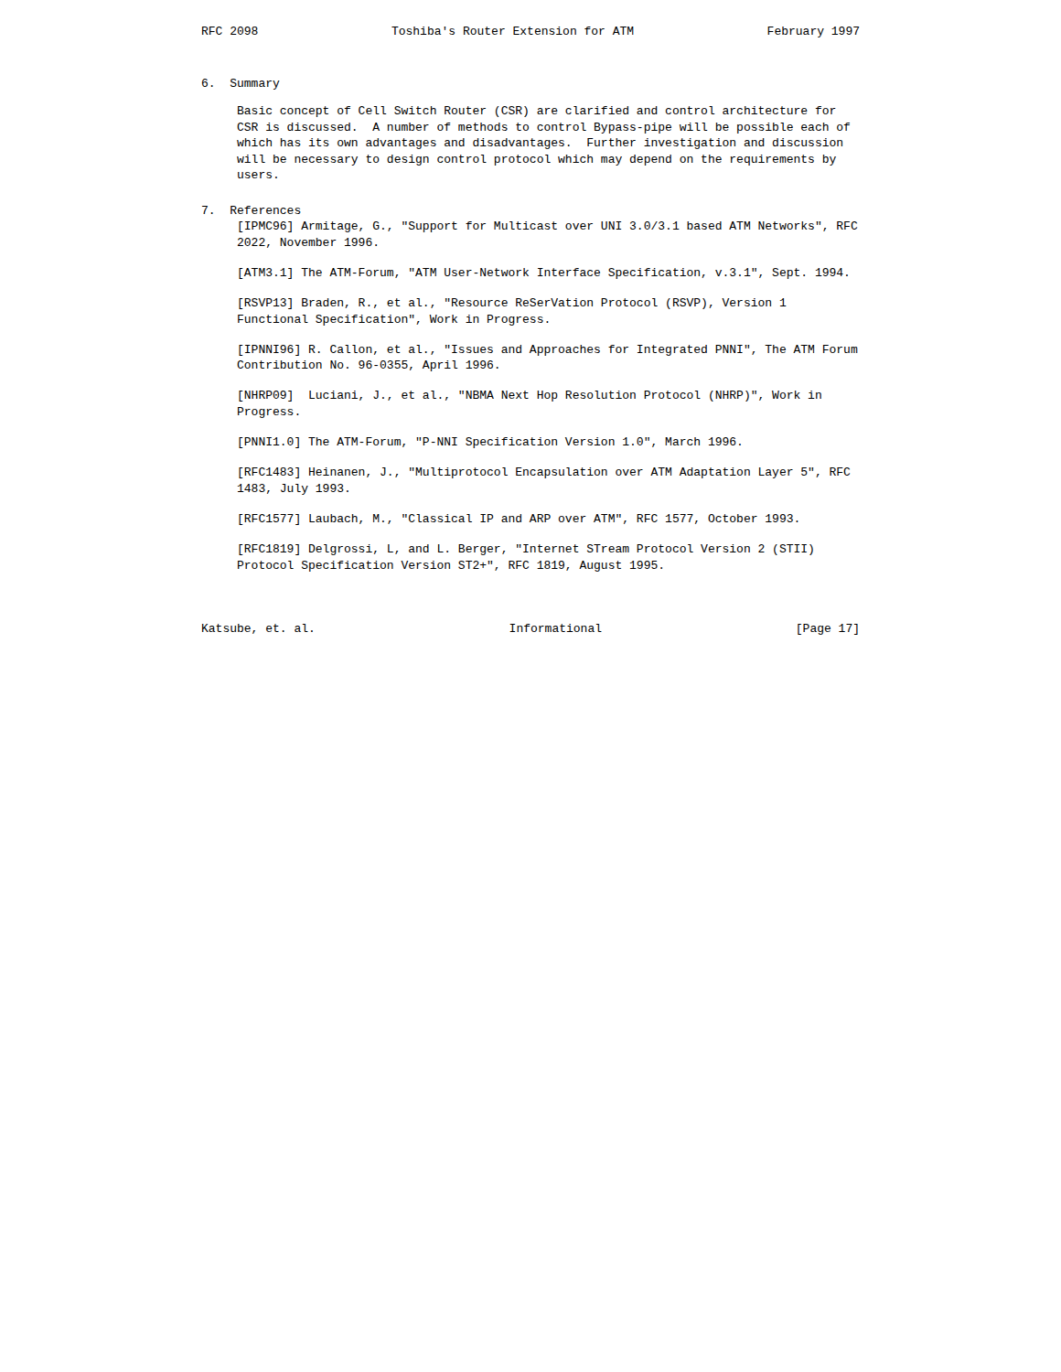RFC 2098 Toshiba's Router Extension for ATM February 1997
6. Summary
Basic concept of Cell Switch Router (CSR) are clarified and control architecture for CSR is discussed. A number of methods to control Bypass-pipe will be possible each of which has its own advantages and disadvantages. Further investigation and discussion will be necessary to design control protocol which may depend on the requirements by users.
7. References
[IPMC96] Armitage, G., "Support for Multicast over UNI 3.0/3.1 based ATM Networks", RFC 2022, November 1996.
[ATM3.1] The ATM-Forum, "ATM User-Network Interface Specification, v.3.1", Sept. 1994.
[RSVP13] Braden, R., et al., "Resource ReSerVation Protocol (RSVP), Version 1 Functional Specification", Work in Progress.
[IPNNI96] R. Callon, et al., "Issues and Approaches for Integrated PNNI", The ATM Forum Contribution No. 96-0355, April 1996.
[NHRP09] Luciani, J., et al., "NBMA Next Hop Resolution Protocol (NHRP)", Work in Progress.
[PNNI1.0] The ATM-Forum, "P-NNI Specification Version 1.0", March 1996.
[RFC1483] Heinanen, J., "Multiprotocol Encapsulation over ATM Adaptation Layer 5", RFC 1483, July 1993.
[RFC1577] Laubach, M., "Classical IP and ARP over ATM", RFC 1577, October 1993.
[RFC1819] Delgrossi, L, and L. Berger, "Internet STream Protocol Version 2 (STII) Protocol Specification Version ST2+", RFC 1819, August 1995.
Katsube, et. al. Informational [Page 17]